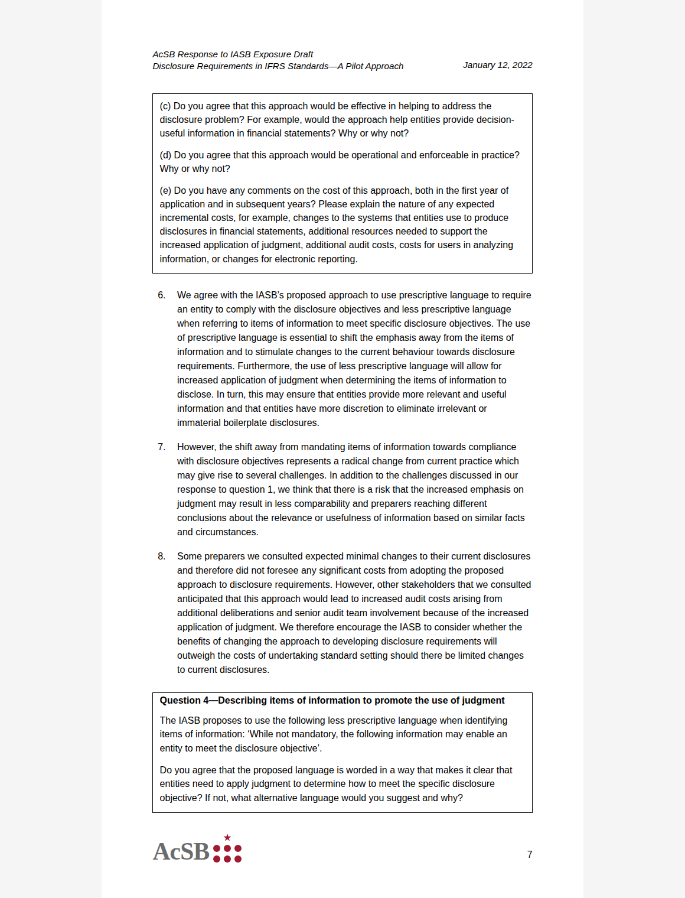AcSB Response to IASB Exposure Draft
Disclosure Requirements in IFRS Standards—A Pilot Approach
January 12, 2022
(c) Do you agree that this approach would be effective in helping to address the disclosure problem? For example, would the approach help entities provide decision-useful information in financial statements? Why or why not?
(d) Do you agree that this approach would be operational and enforceable in practice? Why or why not?
(e) Do you have any comments on the cost of this approach, both in the first year of application and in subsequent years? Please explain the nature of any expected incremental costs, for example, changes to the systems that entities use to produce disclosures in financial statements, additional resources needed to support the increased application of judgment, additional audit costs, costs for users in analyzing information, or changes for electronic reporting.
We agree with the IASB’s proposed approach to use prescriptive language to require an entity to comply with the disclosure objectives and less prescriptive language when referring to items of information to meet specific disclosure objectives. The use of prescriptive language is essential to shift the emphasis away from the items of information and to stimulate changes to the current behaviour towards disclosure requirements. Furthermore, the use of less prescriptive language will allow for increased application of judgment when determining the items of information to disclose. In turn, this may ensure that entities provide more relevant and useful information and that entities have more discretion to eliminate irrelevant or immaterial boilerplate disclosures.
However, the shift away from mandating items of information towards compliance with disclosure objectives represents a radical change from current practice which may give rise to several challenges. In addition to the challenges discussed in our response to question 1, we think that there is a risk that the increased emphasis on judgment may result in less comparability and preparers reaching different conclusions about the relevance or usefulness of information based on similar facts and circumstances.
Some preparers we consulted expected minimal changes to their current disclosures and therefore did not foresee any significant costs from adopting the proposed approach to disclosure requirements. However, other stakeholders that we consulted anticipated that this approach would lead to increased audit costs arising from additional deliberations and senior audit team involvement because of the increased application of judgment. We therefore encourage the IASB to consider whether the benefits of changing the approach to developing disclosure requirements will outweigh the costs of undertaking standard setting should there be limited changes to current disclosures.
Question 4—Describing items of information to promote the use of judgment
The IASB proposes to use the following less prescriptive language when identifying items of information: ‘While not mandatory, the following information may enable an entity to meet the disclosure objective’.
Do you agree that the proposed language is worded in a way that makes it clear that entities need to apply judgment to determine how to meet the specific disclosure objective? If not, what alternative language would you suggest and why?
AcSB
7